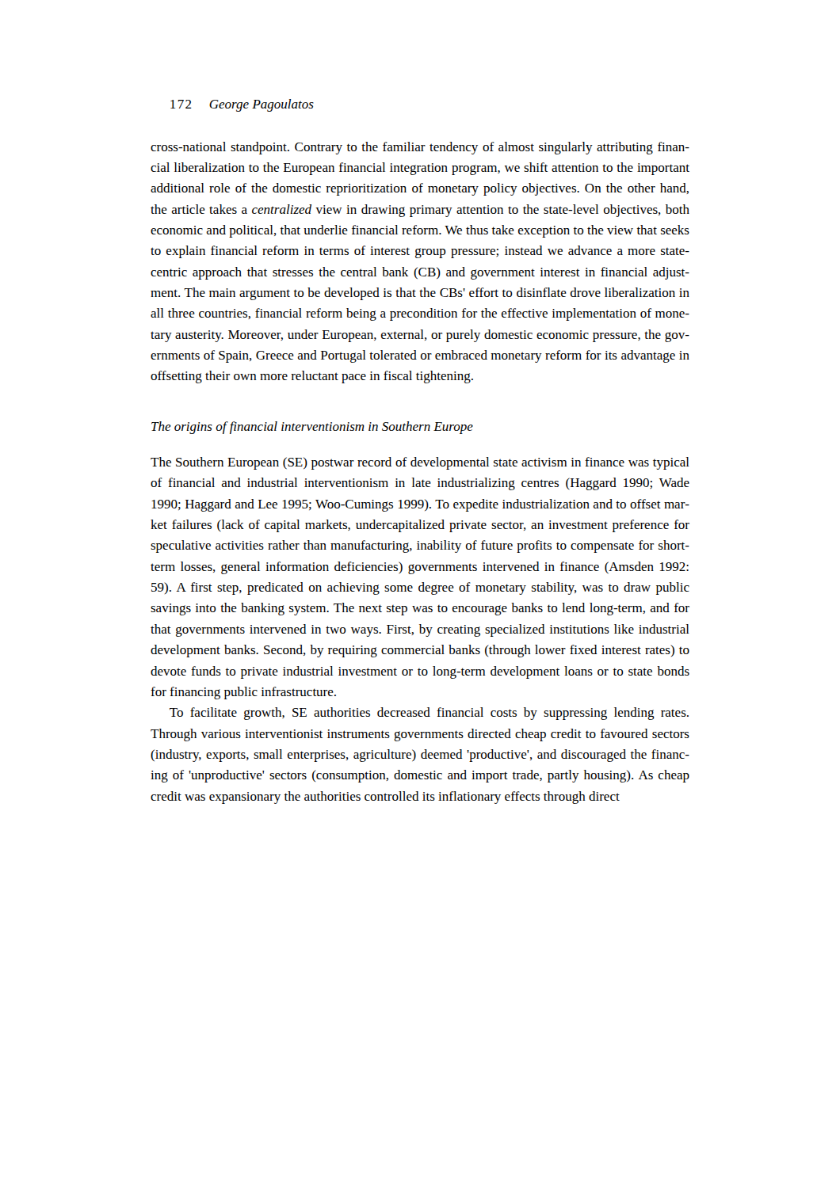172 George Pagoulatos
cross-national standpoint. Contrary to the familiar tendency of almost singularly attributing financial liberalization to the European financial integration program, we shift attention to the important additional role of the domestic reprioritization of monetary policy objectives. On the other hand, the article takes a centralized view in drawing primary attention to the state-level objectives, both economic and political, that underlie financial reform. We thus take exception to the view that seeks to explain financial reform in terms of interest group pressure; instead we advance a more state-centric approach that stresses the central bank (CB) and government interest in financial adjustment. The main argument to be developed is that the CBs' effort to disinflate drove liberalization in all three countries, financial reform being a precondition for the effective implementation of monetary austerity. Moreover, under European, external, or purely domestic economic pressure, the governments of Spain, Greece and Portugal tolerated or embraced monetary reform for its advantage in offsetting their own more reluctant pace in fiscal tightening.
The origins of financial interventionism in Southern Europe
The Southern European (SE) postwar record of developmental state activism in finance was typical of financial and industrial interventionism in late industrializing centres (Haggard 1990; Wade 1990; Haggard and Lee 1995; Woo-Cumings 1999). To expedite industrialization and to offset market failures (lack of capital markets, undercapitalized private sector, an investment preference for speculative activities rather than manufacturing, inability of future profits to compensate for short-term losses, general information deficiencies) governments intervened in finance (Amsden 1992: 59). A first step, predicated on achieving some degree of monetary stability, was to draw public savings into the banking system. The next step was to encourage banks to lend long-term, and for that governments intervened in two ways. First, by creating specialized institutions like industrial development banks. Second, by requiring commercial banks (through lower fixed interest rates) to devote funds to private industrial investment or to long-term development loans or to state bonds for financing public infrastructure.
To facilitate growth, SE authorities decreased financial costs by suppressing lending rates. Through various interventionist instruments governments directed cheap credit to favoured sectors (industry, exports, small enterprises, agriculture) deemed 'productive', and discouraged the financing of 'unproductive' sectors (consumption, domestic and import trade, partly housing). As cheap credit was expansionary the authorities controlled its inflationary effects through direct